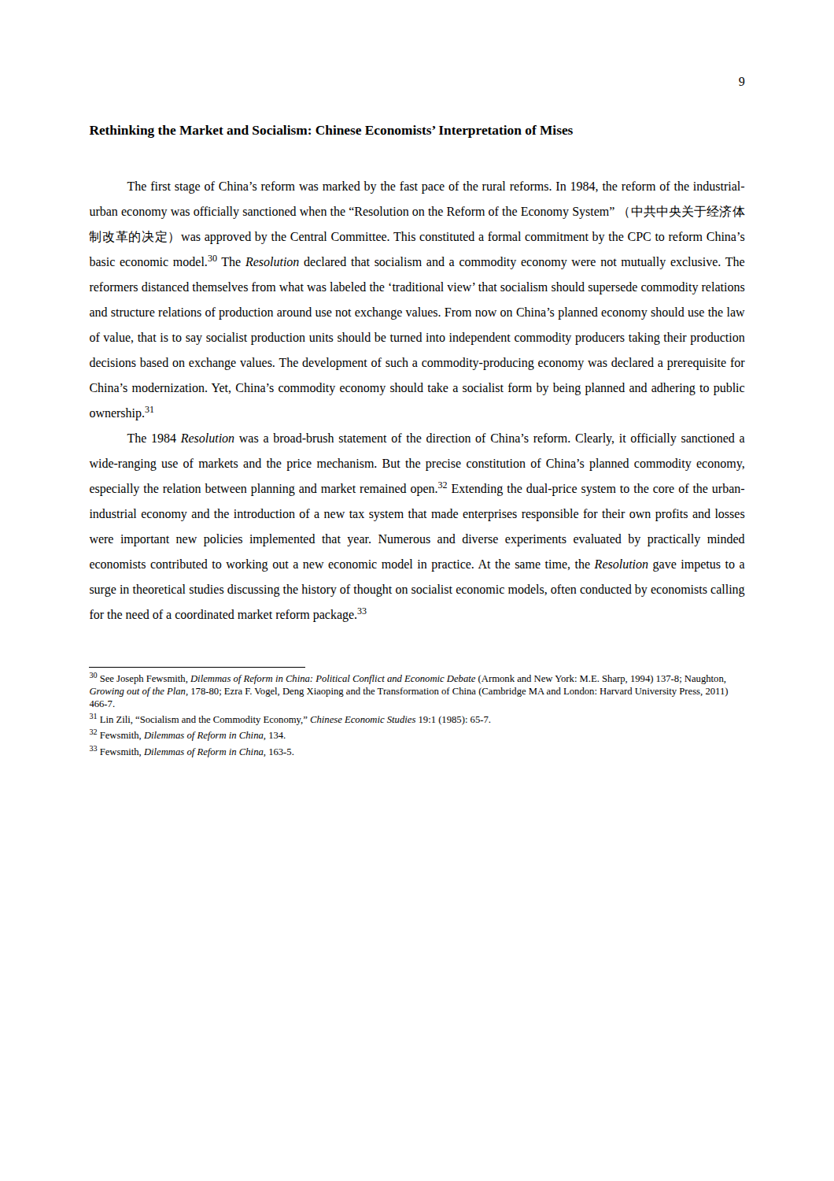9
Rethinking the Market and Socialism: Chinese Economists’ Interpretation of Mises
The first stage of China’s reform was marked by the fast pace of the rural reforms. In 1984, the reform of the industrial-urban economy was officially sanctioned when the “Resolution on the Reform of the Economy System” （中共中央关于经济体制改革的决定）was approved by the Central Committee. This constituted a formal commitment by the CPC to reform China’s basic economic model.30 The Resolution declared that socialism and a commodity economy were not mutually exclusive. The reformers distanced themselves from what was labeled the ‘traditional view’ that socialism should supersede commodity relations and structure relations of production around use not exchange values. From now on China’s planned economy should use the law of value, that is to say socialist production units should be turned into independent commodity producers taking their production decisions based on exchange values. The development of such a commodity-producing economy was declared a prerequisite for China’s modernization. Yet, China’s commodity economy should take a socialist form by being planned and adhering to public ownership.31
The 1984 Resolution was a broad-brush statement of the direction of China’s reform. Clearly, it officially sanctioned a wide-ranging use of markets and the price mechanism. But the precise constitution of China’s planned commodity economy, especially the relation between planning and market remained open.32 Extending the dual-price system to the core of the urban-industrial economy and the introduction of a new tax system that made enterprises responsible for their own profits and losses were important new policies implemented that year. Numerous and diverse experiments evaluated by practically minded economists contributed to working out a new economic model in practice. At the same time, the Resolution gave impetus to a surge in theoretical studies discussing the history of thought on socialist economic models, often conducted by economists calling for the need of a coordinated market reform package.33
30 See Joseph Fewsmith, Dilemmas of Reform in China: Political Conflict and Economic Debate (Armonk and New York: M.E. Sharp, 1994) 137-8; Naughton, Growing out of the Plan, 178-80; Ezra F. Vogel, Deng Xiaoping and the Transformation of China (Cambridge MA and London: Harvard University Press, 2011) 466-7.
31 Lin Zili, “Socialism and the Commodity Economy,” Chinese Economic Studies 19:1 (1985): 65-7.
32 Fewsmith, Dilemmas of Reform in China, 134.
33 Fewsmith, Dilemmas of Reform in China, 163-5.